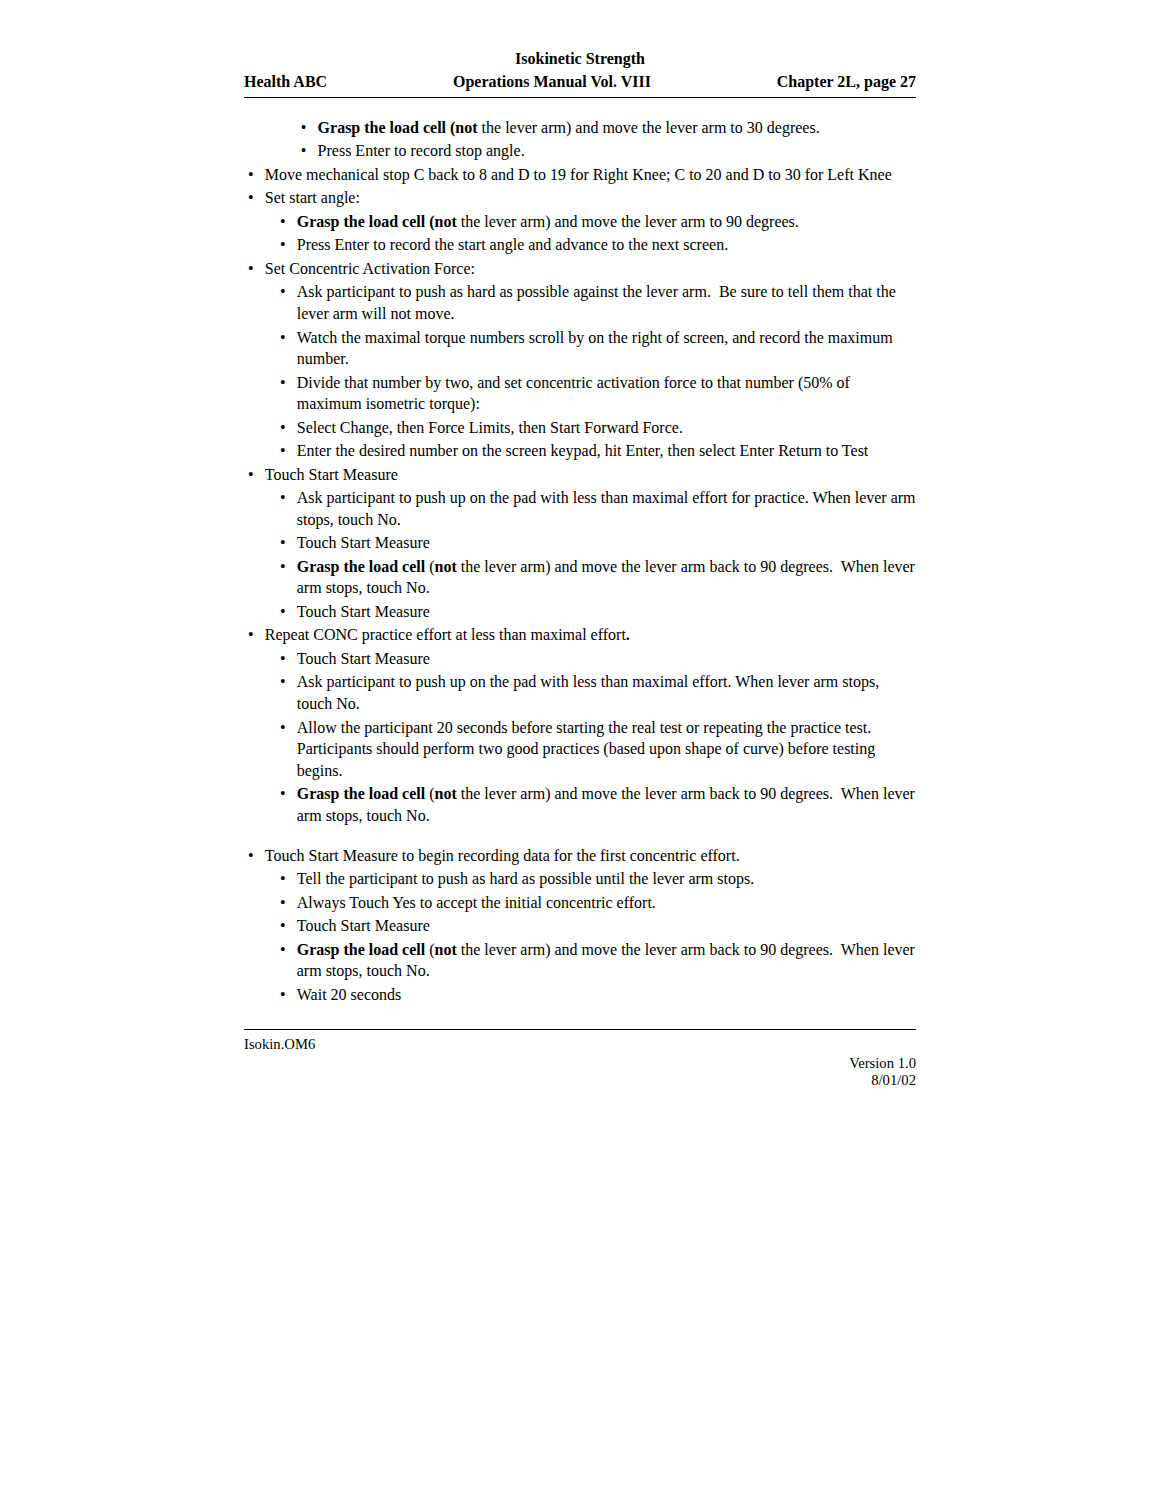Isokinetic Strength
Health ABC Operations Manual Vol. VIII Chapter 2L, page 27
Grasp the load cell (not the lever arm) and move the lever arm to 30 degrees.
Press Enter to record stop angle.
Move mechanical stop C back to 8 and D to 19 for Right Knee; C to 20 and D to 30 for Left Knee
Set start angle:
Grasp the load cell (not the lever arm) and move the lever arm to 90 degrees.
Press Enter to record the start angle and advance to the next screen.
Set Concentric Activation Force:
Ask participant to push as hard as possible against the lever arm. Be sure to tell them that the lever arm will not move.
Watch the maximal torque numbers scroll by on the right of screen, and record the maximum number.
Divide that number by two, and set concentric activation force to that number (50% of maximum isometric torque):
Select Change, then Force Limits, then Start Forward Force.
Enter the desired number on the screen keypad, hit Enter, then select Enter Return to Test
Touch Start Measure
Ask participant to push up on the pad with less than maximal effort for practice. When lever arm stops, touch No.
Touch Start Measure
Grasp the load cell (not the lever arm) and move the lever arm back to 90 degrees. When lever arm stops, touch No.
Touch Start Measure
Repeat CONC practice effort at less than maximal effort.
Touch Start Measure
Ask participant to push up on the pad with less than maximal effort. When lever arm stops, touch No.
Allow the participant 20 seconds before starting the real test or repeating the practice test. Participants should perform two good practices (based upon shape of curve) before testing begins.
Grasp the load cell (not the lever arm) and move the lever arm back to 90 degrees. When lever arm stops, touch No.
Touch Start Measure to begin recording data for the first concentric effort.
Tell the participant to push as hard as possible until the lever arm stops.
Always Touch Yes to accept the initial concentric effort.
Touch Start Measure
Grasp the load cell (not the lever arm) and move the lever arm back to 90 degrees. When lever arm stops, touch No.
Wait 20 seconds
Isokin.OM6
Version 1.0
8/01/02